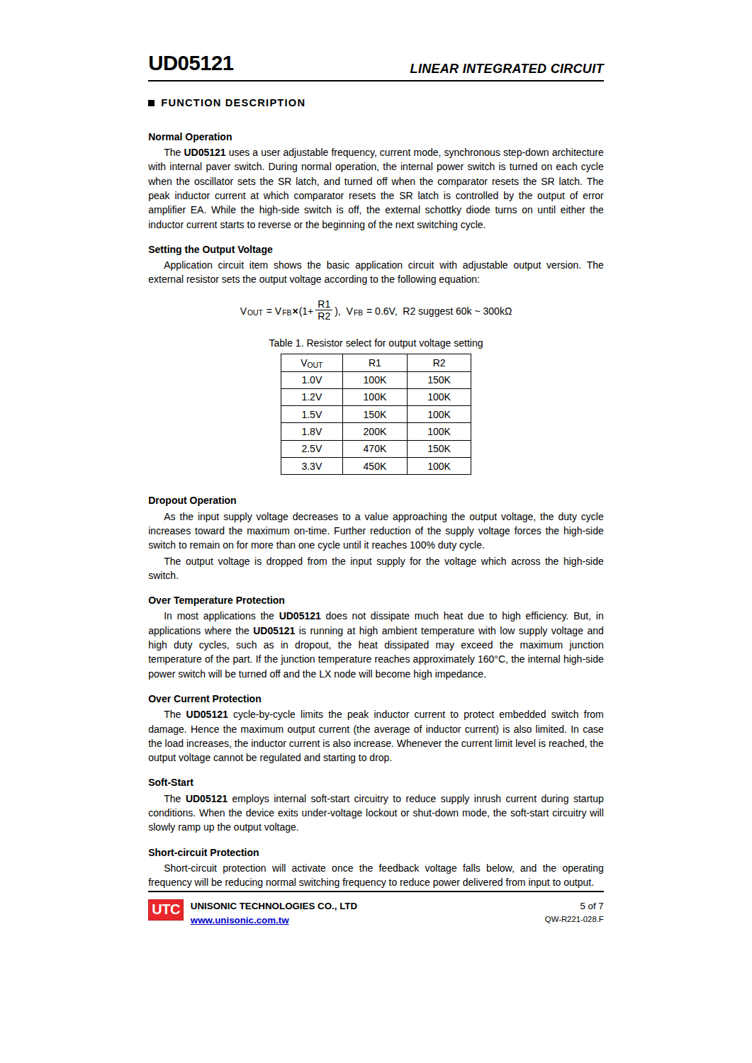UD05121
LINEAR INTEGRATED CIRCUIT
FUNCTION DESCRIPTION
Normal Operation
The UD05121 uses a user adjustable frequency, current mode, synchronous step-down architecture with internal paver switch. During normal operation, the internal power switch is turned on each cycle when the oscillator sets the SR latch, and turned off when the comparator resets the SR latch. The peak inductor current at which comparator resets the SR latch is controlled by the output of error amplifier EA. While the high-side switch is off, the external schottky diode turns on until either the inductor current starts to reverse or the beginning of the next switching cycle.
Setting the Output Voltage
Application circuit item shows the basic application circuit with adjustable output version. The external resistor sets the output voltage according to the following equation:
VOUT = VFB×(1+R1 R2), VFB = 0.6V, R2 suggest 60k ~ 300kΩ
Table 1. Resistor select for output voltage setting
| V OUT | R1 | R2 |
| --- | --- | --- |
| 1.0V | 100K | 150K |
| 1.2V | 100K | 100K |
| 1.5V | 150K | 100K |
| 1.8V | 200K | 100K |
| 2.5V | 470K | 150K |
| 3.3V | 450K | 100K |
Dropout Operation
As the input supply voltage decreases to a value approaching the output voltage, the duty cycle increases toward the maximum on-time. Further reduction of the supply voltage forces the high-side switch to remain on for more than one cycle until it reaches 100% duty cycle.
The output voltage is dropped from the input supply for the voltage which across the high-side switch.
Over Temperature Protection
In most applications the UD05121 does not dissipate much heat due to high efficiency. But, in applications where the UD05121 is running at high ambient temperature with low supply voltage and high duty cycles, such as in dropout, the heat dissipated may exceed the maximum junction temperature of the part. If the junction temperature reaches approximately 160°C, the internal high-side power switch will be turned off and the LX node will become high impedance.
Over Current Protection
The UD05121 cycle-by-cycle limits the peak inductor current to protect embedded switch from damage. Hence the maximum output current (the average of inductor current) is also limited. In case the load increases, the inductor current is also increase. Whenever the current limit level is reached, the output voltage cannot be regulated and starting to drop.
Soft-Start
The UD05121 employs internal soft-start circuitry to reduce supply inrush current during startup conditions. When the device exits under-voltage lockout or shut-down mode, the soft-start circuitry will slowly ramp up the output voltage.
Short-circuit Protection
Short-circuit protection will activate once the feedback voltage falls below, and the operating frequency will be reducing normal switching frequency to reduce power delivered from input to output.
UTC
UNISONIC TECHNOLOGIES CO., LTD
www.unisonic.com.tw
5 of 7
QW-R221-028.F